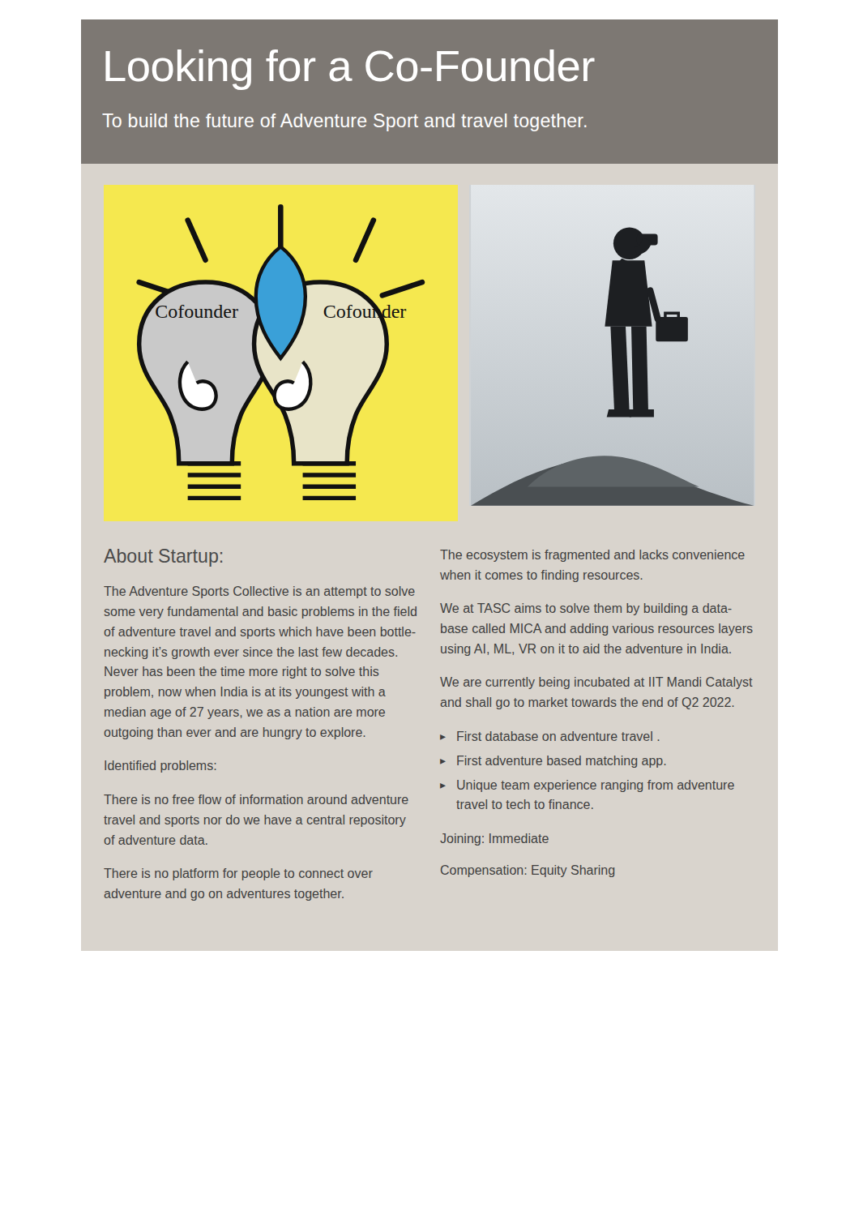Looking for a Co-Founder
To build the future of Adventure Sport and travel together.
Cofounder Cofounder
About Startup:
The Adventure Sports Collective is an attempt to solve some very fundamental and basic problems in the field of adventure travel and sports which have been bottle-necking it’s growth ever since the last few decades. Never has been the time more right to solve this problem, now when India is at its youngest with a median age of 27 years, we as a nation are more outgoing than ever and are hungry to explore.
Identified problems:
There is no free flow of information around adventure travel and sports nor do we have a central repository of adventure data.
There is no platform for people to connect over adventure and go on adventures together.
The ecosystem is fragmented and lacks convenience when it comes to finding resources.
We at TASC aims to solve them by building a data-base called MICA and adding various resources layers using AI, ML, VR on it to aid the adventure in India.
We are currently being incubated at IIT Mandi Catalyst and shall go to market towards the end of Q2 2022.
First database on adventure travel .
First adventure based matching app.
Unique team experience ranging from adventure travel to tech to finance.
Joining: Immediate
Compensation: Equity Sharing